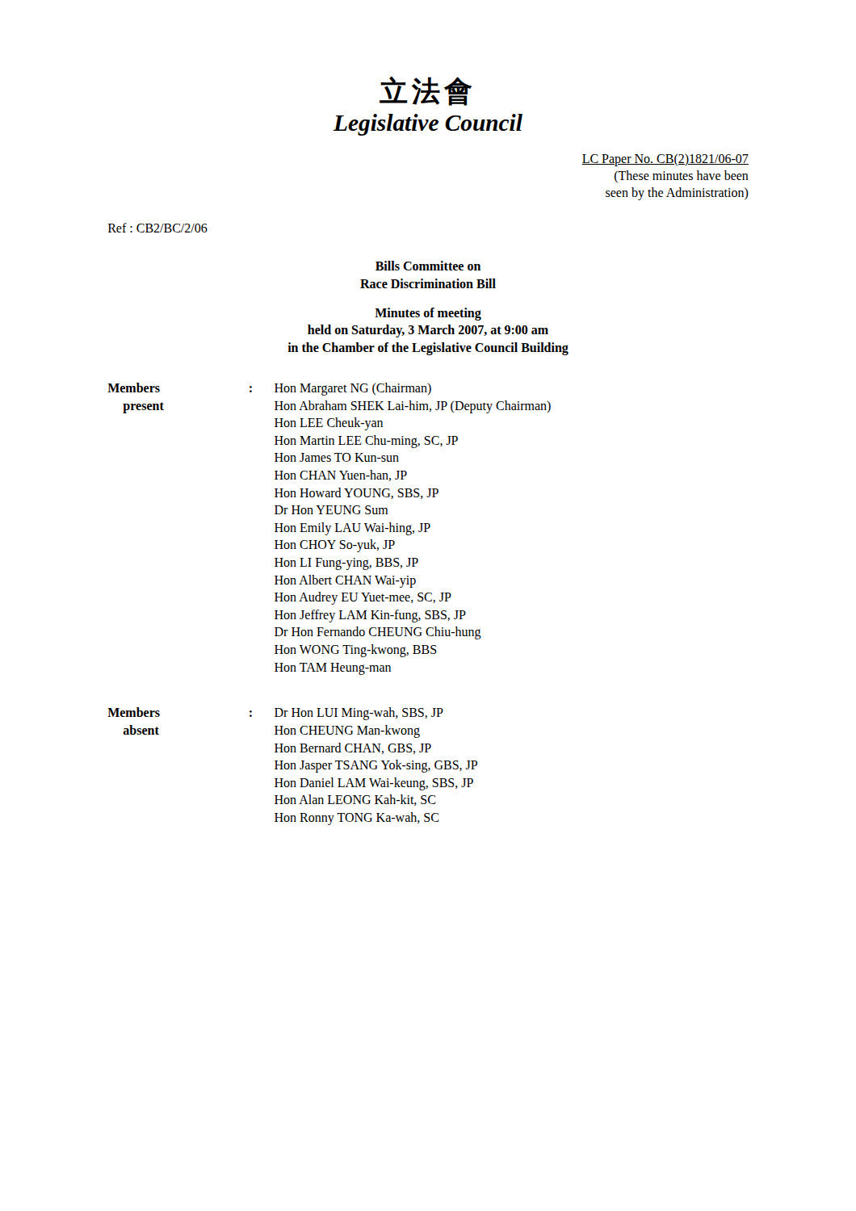立法會
Legislative Council
LC Paper No. CB(2)1821/06-07
(These minutes have been
seen by the Administration)
Ref : CB2/BC/2/06
Bills Committee on
Race Discrimination Bill
Minutes of meeting
held on Saturday, 3 March 2007, at 9:00 am
in the Chamber of the Legislative Council Building
| Members present | : | Hon Margaret NG (Chairman) Hon Abraham SHEK Lai-him, JP (Deputy Chairman) Hon LEE Cheuk-yan Hon Martin LEE Chu-ming, SC, JP Hon James TO Kun-sun Hon CHAN Yuen-han, JP Hon Howard YOUNG, SBS, JP Dr Hon YEUNG Sum Hon Emily LAU Wai-hing, JP Hon CHOY So-yuk, JP Hon LI Fung-ying, BBS, JP Hon Albert CHAN Wai-yip Hon Audrey EU Yuet-mee, SC, JP Hon Jeffrey LAM Kin-fung, SBS, JP Dr Hon Fernando CHEUNG Chiu-hung Hon WONG Ting-kwong, BBS Hon TAM Heung-man |
| Members absent | : | Dr Hon LUI Ming-wah, SBS, JP Hon CHEUNG Man-kwong Hon Bernard CHAN, GBS, JP Hon Jasper TSANG Yok-sing, GBS, JP Hon Daniel LAM Wai-keung, SBS, JP Hon Alan LEONG Kah-kit, SC Hon Ronny TONG Ka-wah, SC |